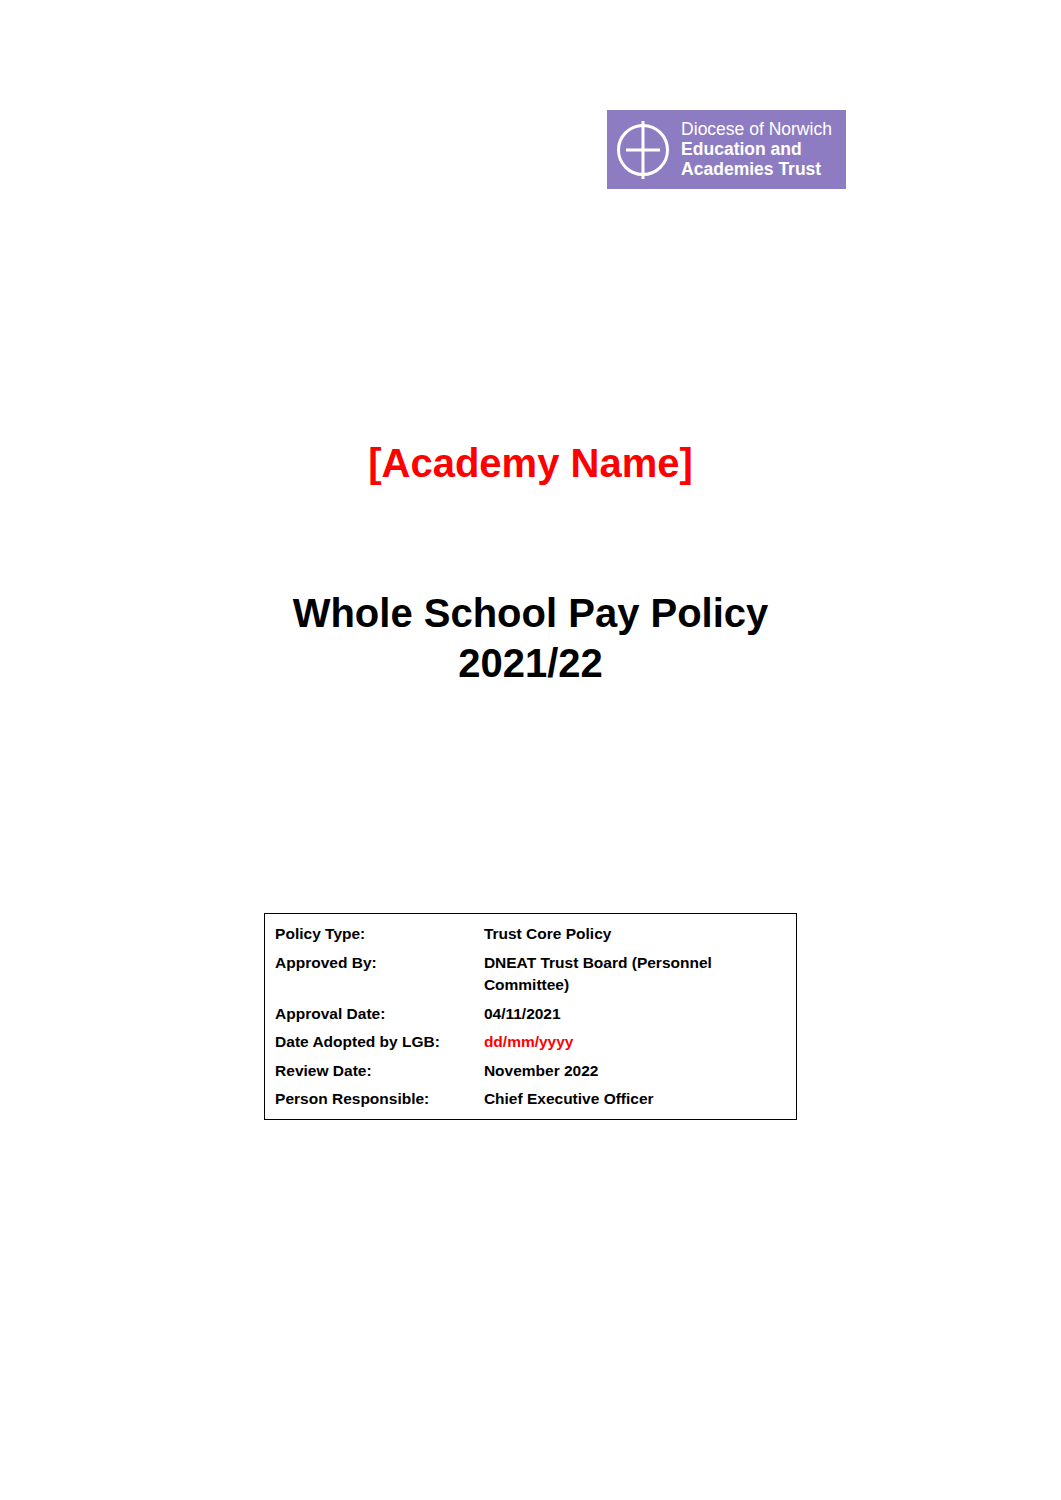Diocese of Norwich
Education and
Academies Trust
[Academy Name]
Whole School Pay Policy
2021/22
| Policy Type: | Trust Core Policy |
| Approved By: | DNEAT Trust Board (Personnel Committee) |
| Approval Date: | 04/11/2021 |
| Date Adopted by LGB: | dd/mm/yyyy |
| Review Date: | November 2022 |
| Person Responsible: | Chief Executive Officer |